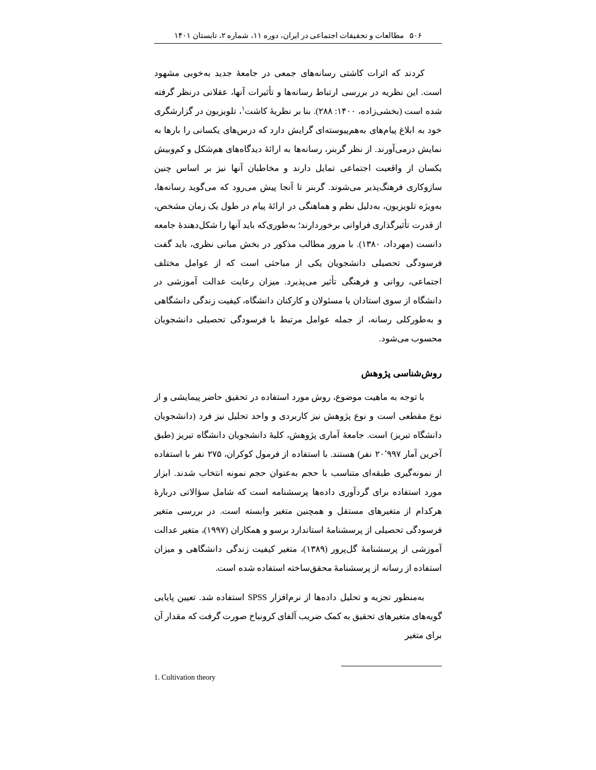۵۰۶ مطالعات و تحقیقات اجتماعی در ایران، دوره ۱۱، شماره ۲، تابستان ۱۴۰۱
کردند که اثرات کاشتی رسانه‌های جمعی در جامعهٔ جدید به‌خوبی مشهود است. این نظریه در بررسی ارتباط رسانه‌ها و تأثیرات آنها، عقلانی درنظر گرفته شده است (بخشی‌زاده، ۱۴۰۰: ۲۸۸). بنا بر نظریهٔ کاشت۱، تلویزیون در گزارشگری خود به ابلاغ پیام‌های به‌هم‌پیوسته‌ای گرایش دارد که درس‌های یکسانی را بارها به نمایش درمی‌آورند. از نظر گربنر، رسانه‌ها به ارائهٔ دیدگاه‌های هم‌شکل و کم‌وبیش یکسان از واقعیت اجتماعی تمایل دارند و مخاطبان آنها نیز بر اساس چنین سازوکاری فرهنگ‌پذیر می‌شوند. گربنر تا آنجا پیش می‌رود که می‌گوید رسانه‌ها، به‌ویژه تلویزیون، به‌دلیل نظم و هماهنگی در ارائهٔ پیام در طول یک زمان مشخص، از قدرت تأثیرگذاری فراوانی برخوردارند؛ به‌طوری‌که باید آنها را شکل‌دهندهٔ جامعه دانست (مهرداد، ۱۳۸۰). با مرور مطالب مذکور در بخش مبانی نظری، باید گفت فرسودگی تحصیلی دانشجویان یکی از مباحثی است که از عوامل مختلف اجتماعی، روانی و فرهنگی تأثیر می‌پذیرد. میزان رعایت عدالت آموزشی در دانشگاه از سوی استادان یا مسئولان و کارکنان دانشگاه، کیفیت زندگی دانشگاهی و به‌طورکلی رسانه، از جمله عوامل مرتبط با فرسودگی تحصیلی دانشجویان محسوب می‌شود.
روش‌شناسی پژوهش
با توجه به ماهیت موضوع، روش مورد استفاده در تحقیق حاضر پیمایشی و از نوع مقطعی است و نوع پژوهش نیز کاربردی و واحد تحلیل نیز فرد (دانشجویان دانشگاه تبریز) است. جامعهٔ آماری پژوهش، کلیهٔ دانشجویان دانشگاه تبریز (طبق آخرین آمار ۲۰٬۹۹۷ نفر) هستند. با استفاده از فرمول کوکران، ۲۷۵ نفر با استفاده از نمونه‌گیری طبقه‌ای متناسب با حجم به‌عنوان حجم نمونه انتخاب شدند. ابزار مورد استفاده برای گردآوری داده‌ها پرسشنامه است که شامل سؤالاتی دربارهٔ هرکدام از متغیرهای مستقل و همچنین متغیر وابسته است. در بررسی متغیر فرسودگی تحصیلی از پرسشنامهٔ استاندارد برسو و همکاران (۱۹۹۷)، متغیر عدالت آموزشی از پرسشنامهٔ گل‌پرور (۱۳۸۹)، متغیر کیفیت زندگی دانشگاهی و میزان استفاده از رسانه از پرسشنامهٔ محقق‌ساخته استفاده شده است.
به‌منظور تجزیه و تحلیل داده‌ها از نرم‌افزار SPSS استفاده شد. تعیین پایایی گویه‌های متغیرهای تحقیق به کمک ضریب آلفای کرونباخ صورت گرفت که مقدار آن برای متغیر
1. Cultivation theory